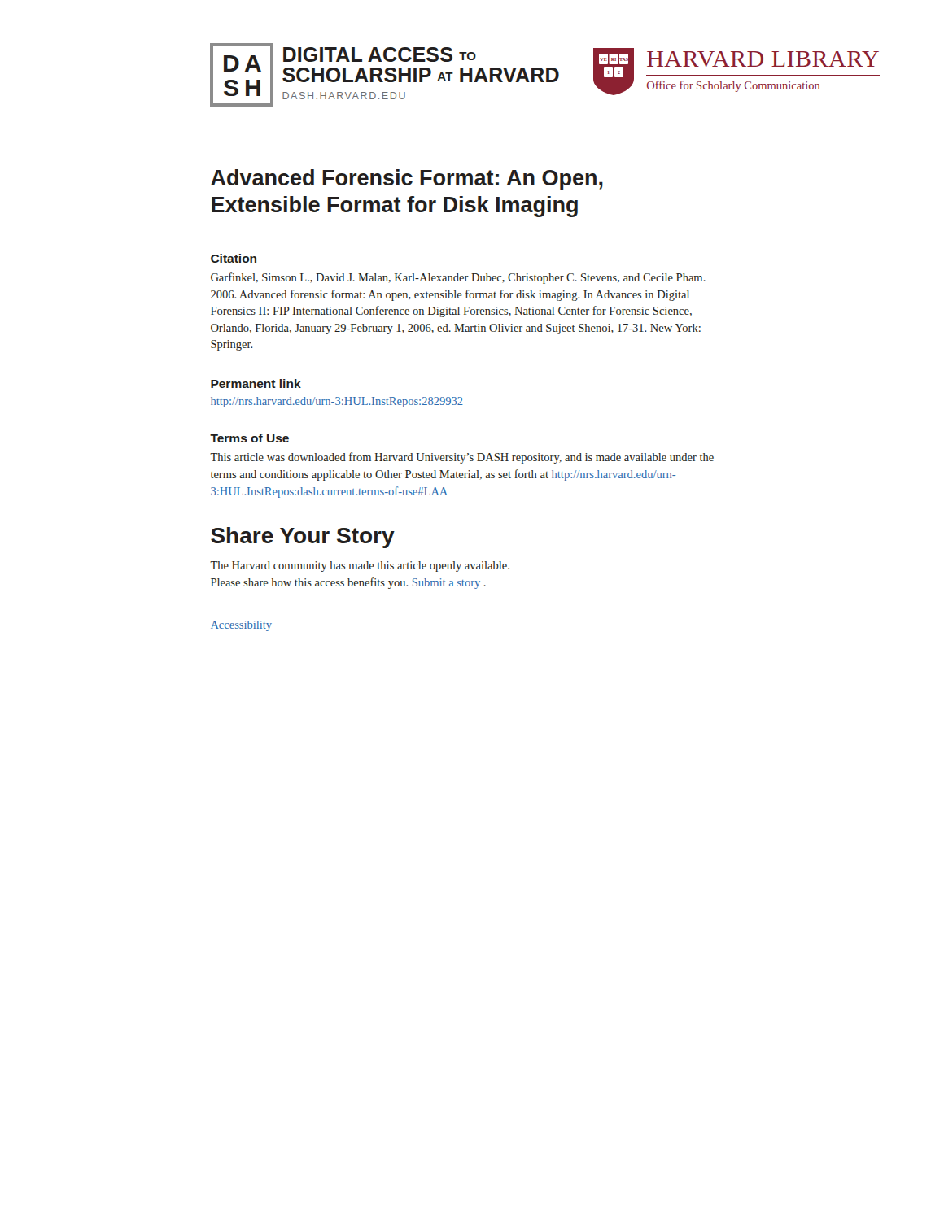DASH
DIGITAL ACCESS TO
SCHOLARSHIP AT HARVARD
DASH.HARVARD.EDU
VE RI TAS 1 2
HARVARD LIBRARY
Office for Scholarly Communication
Advanced Forensic Format: An Open, Extensible Format for Disk Imaging
Citation
Garfinkel, Simson L., David J. Malan, Karl-Alexander Dubec, Christopher C. Stevens, and Cecile Pham. 2006. Advanced forensic format: An open, extensible format for disk imaging. In Advances in Digital Forensics II: FIP International Conference on Digital Forensics, National Center for Forensic Science, Orlando, Florida, January 29-February 1, 2006, ed. Martin Olivier and Sujeet Shenoi, 17-31. New York: Springer.
Permanent link
http://nrs.harvard.edu/urn-3:HUL.InstRepos:2829932
Terms of Use
This article was downloaded from Harvard University’s DASH repository, and is made available under the terms and conditions applicable to Other Posted Material, as set forth at http://nrs.harvard.edu/urn-3:HUL.InstRepos:dash.current.terms-of-use#LAA
Share Your Story
The Harvard community has made this article openly available.
Please share how this access benefits you. Submit a story .
Accessibility